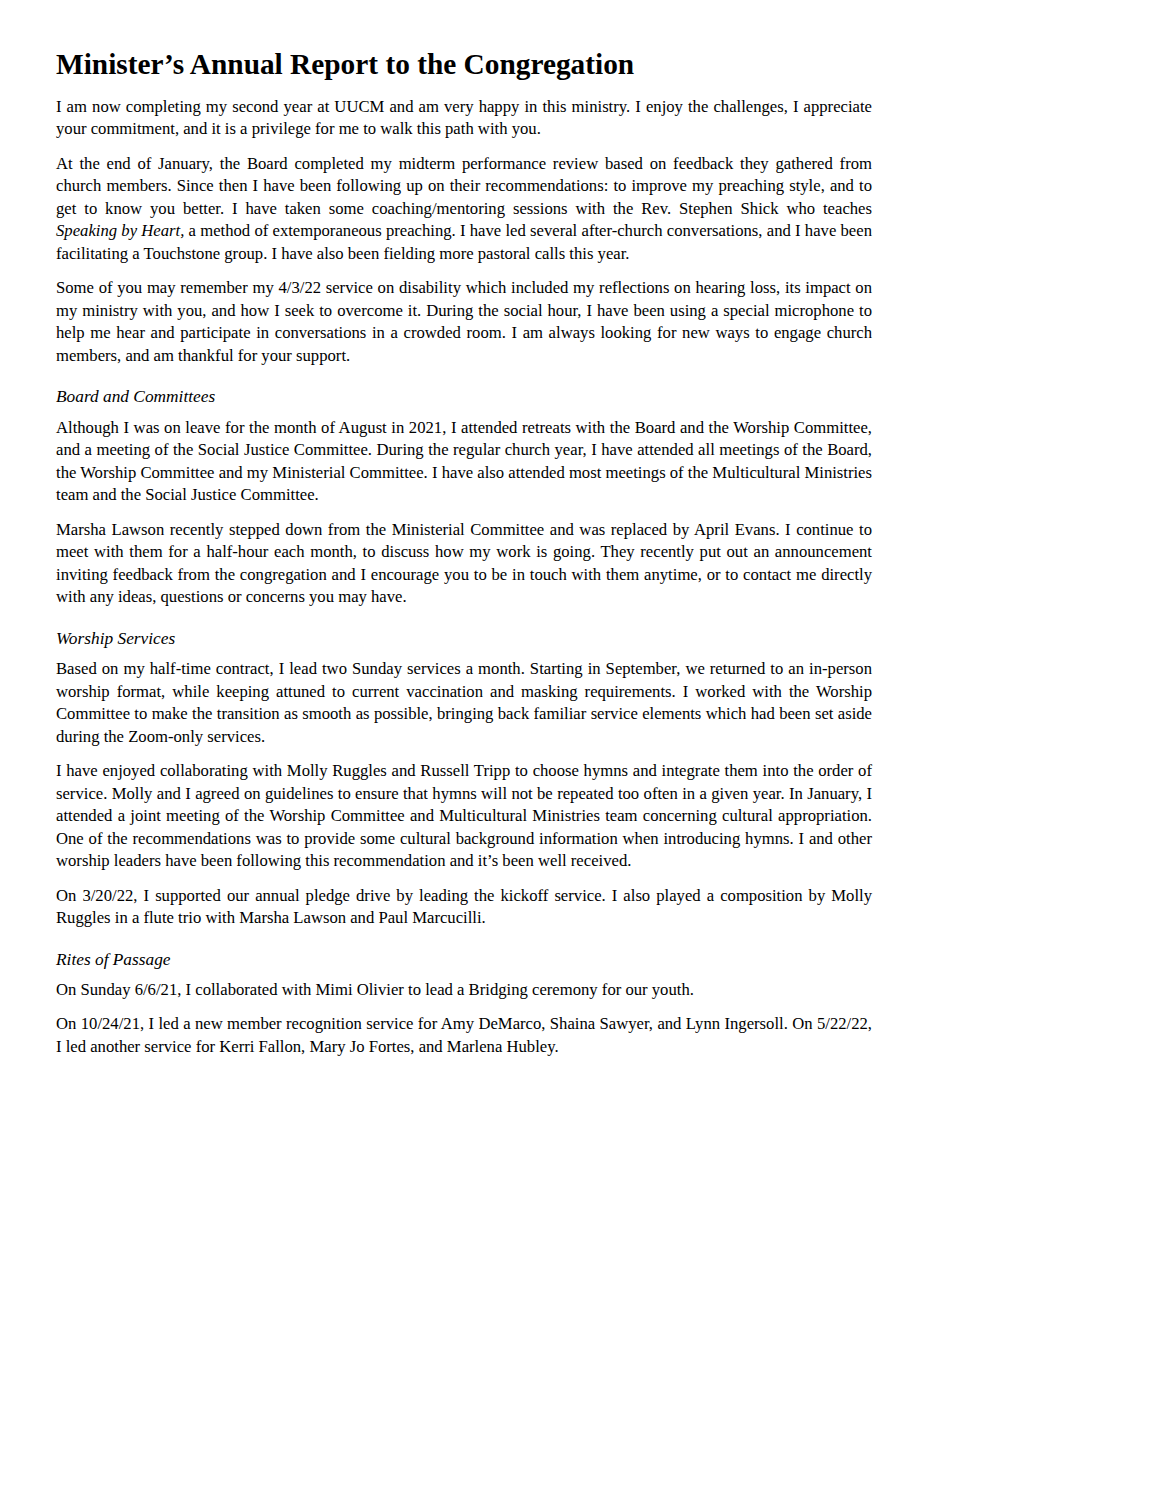Minister’s Annual Report to the Congregation
I am now completing my second year at UUCM and am very happy in this ministry. I enjoy the challenges, I appreciate your commitment, and it is a privilege for me to walk this path with you.
At the end of January, the Board completed my midterm performance review based on feedback they gathered from church members. Since then I have been following up on their recommendations: to improve my preaching style, and to get to know you better. I have taken some coaching/mentoring sessions with the Rev. Stephen Shick who teaches Speaking by Heart, a method of extemporaneous preaching. I have led several after-church conversations, and I have been facilitating a Touchstone group. I have also been fielding more pastoral calls this year.
Some of you may remember my 4/3/22 service on disability which included my reflections on hearing loss, its impact on my ministry with you, and how I seek to overcome it. During the social hour, I have been using a special microphone to help me hear and participate in conversations in a crowded room. I am always looking for new ways to engage church members, and am thankful for your support.
Board and Committees
Although I was on leave for the month of August in 2021, I attended retreats with the Board and the Worship Committee, and a meeting of the Social Justice Committee. During the regular church year, I have attended all meetings of the Board, the Worship Committee and my Ministerial Committee. I have also attended most meetings of the Multicultural Ministries team and the Social Justice Committee.
Marsha Lawson recently stepped down from the Ministerial Committee and was replaced by April Evans. I continue to meet with them for a half-hour each month, to discuss how my work is going. They recently put out an announcement inviting feedback from the congregation and I encourage you to be in touch with them anytime, or to contact me directly with any ideas, questions or concerns you may have.
Worship Services
Based on my half-time contract, I lead two Sunday services a month. Starting in September, we returned to an in-person worship format, while keeping attuned to current vaccination and masking requirements. I worked with the Worship Committee to make the transition as smooth as possible, bringing back familiar service elements which had been set aside during the Zoom-only services.
I have enjoyed collaborating with Molly Ruggles and Russell Tripp to choose hymns and integrate them into the order of service. Molly and I agreed on guidelines to ensure that hymns will not be repeated too often in a given year. In January, I attended a joint meeting of the Worship Committee and Multicultural Ministries team concerning cultural appropriation. One of the recommendations was to provide some cultural background information when introducing hymns. I and other worship leaders have been following this recommendation and it’s been well received.
On 3/20/22, I supported our annual pledge drive by leading the kickoff service. I also played a composition by Molly Ruggles in a flute trio with Marsha Lawson and Paul Marcucilli.
Rites of Passage
On Sunday 6/6/21, I collaborated with Mimi Olivier to lead a Bridging ceremony for our youth.
On 10/24/21, I led a new member recognition service for Amy DeMarco, Shaina Sawyer, and Lynn Ingersoll. On 5/22/22, I led another service for Kerri Fallon, Mary Jo Fortes, and Marlena Hubley.